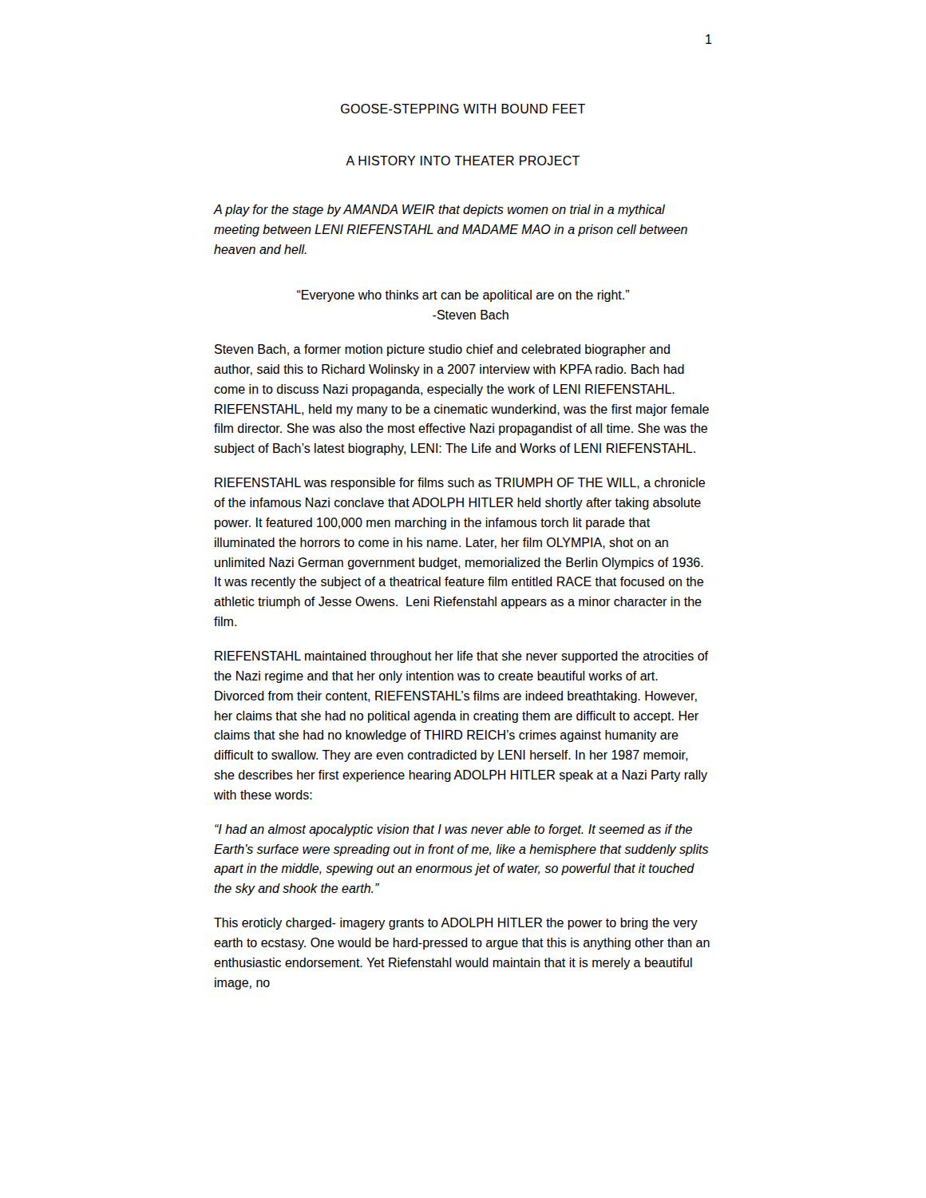1
GOOSE-STEPPING WITH BOUND FEET
A HISTORY INTO THEATER PROJECT
A play for the stage by AMANDA WEIR that depicts women on trial in a mythical meeting between LENI RIEFENSTAHL and MADAME MAO in a prison cell between heaven and hell.
“Everyone who thinks art can be apolitical are on the right.” -Steven Bach
Steven Bach, a former motion picture studio chief and celebrated biographer and author, said this to Richard Wolinsky in a 2007 interview with KPFA radio. Bach had come in to discuss Nazi propaganda, especially the work of LENI RIEFENSTAHL. RIEFENSTAHL, held my many to be a cinematic wunderkind, was the first major female film director. She was also the most effective Nazi propagandist of all time. She was the subject of Bach’s latest biography, LENI: The Life and Works of LENI RIEFENSTAHL.
RIEFENSTAHL was responsible for films such as TRIUMPH OF THE WILL, a chronicle of the infamous Nazi conclave that ADOLPH HITLER held shortly after taking absolute power. It featured 100,000 men marching in the infamous torch lit parade that illuminated the horrors to come in his name. Later, her film OLYMPIA, shot on an unlimited Nazi German government budget, memorialized the Berlin Olympics of 1936. It was recently the subject of a theatrical feature film entitled RACE that focused on the athletic triumph of Jesse Owens. Leni Riefenstahl appears as a minor character in the film.
RIEFENSTAHL maintained throughout her life that she never supported the atrocities of the Nazi regime and that her only intention was to create beautiful works of art. Divorced from their content, RIEFENSTAHL’s films are indeed breathtaking. However, her claims that she had no political agenda in creating them are difficult to accept. Her claims that she had no knowledge of THIRD REICH’s crimes against humanity are difficult to swallow. They are even contradicted by LENI herself. In her 1987 memoir, she describes her first experience hearing ADOLPH HITLER speak at a Nazi Party rally with these words:
“I had an almost apocalyptic vision that I was never able to forget. It seemed as if the Earth's surface were spreading out in front of me, like a hemisphere that suddenly splits apart in the middle, spewing out an enormous jet of water, so powerful that it touched the sky and shook the earth.”
This eroticly charged- imagery grants to ADOLPH HITLER the power to bring the very earth to ecstasy. One would be hard-pressed to argue that this is anything other than an enthusiastic endorsement. Yet Riefenstahl would maintain that it is merely a beautiful image, no